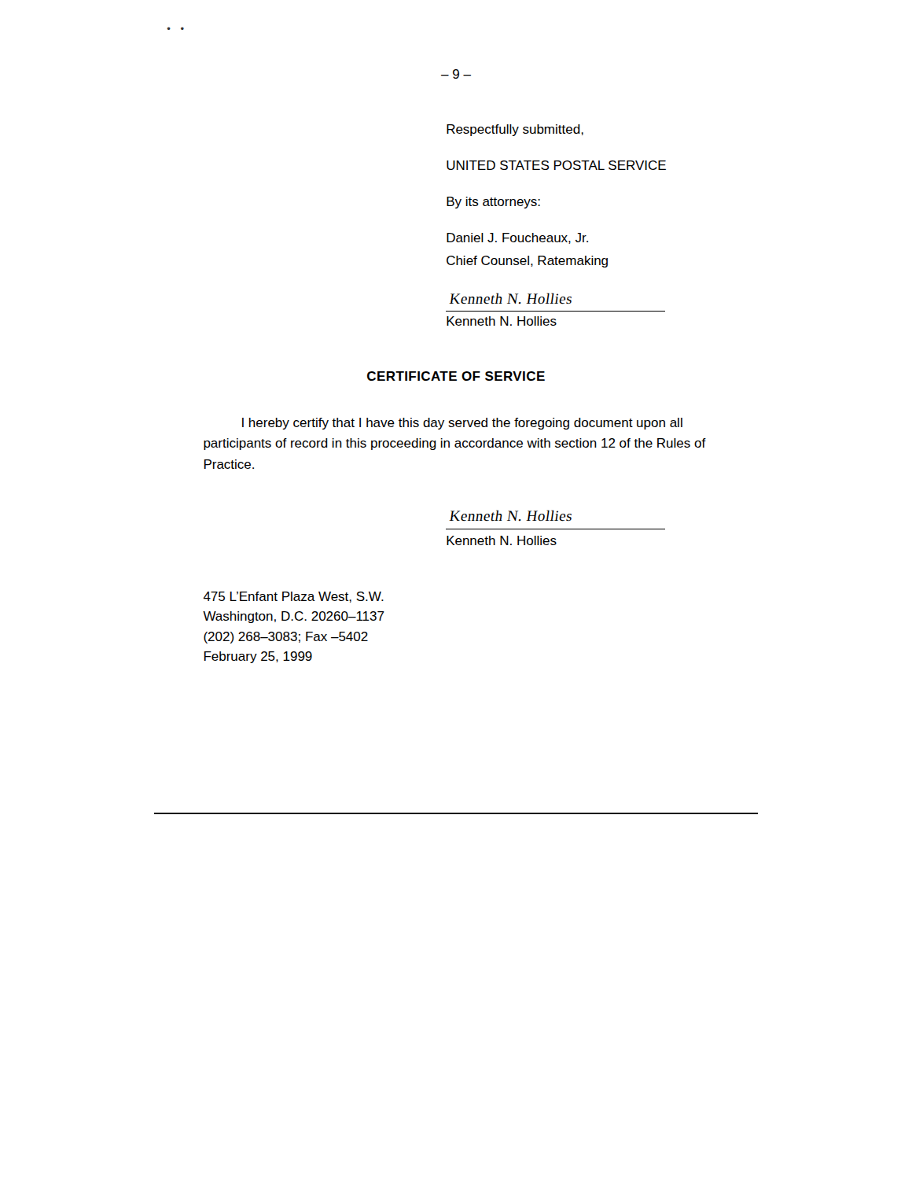• •
– 9 –
Respectfully submitted,
UNITED STATES POSTAL SERVICE
By its attorneys:
Daniel J. Foucheaux, Jr.
Chief Counsel, Ratemaking
Kenneth N. Hollies
Kenneth N. Hollies
CERTIFICATE OF SERVICE
I hereby certify that I have this day served the foregoing document upon all participants of record in this proceeding in accordance with section 12 of the Rules of Practice.
Kenneth N. Hollies
Kenneth N. Hollies
475 L’Enfant Plaza West, S.W.
Washington, D.C. 20260–1137
(202) 268–3083; Fax –5402
February 25, 1999